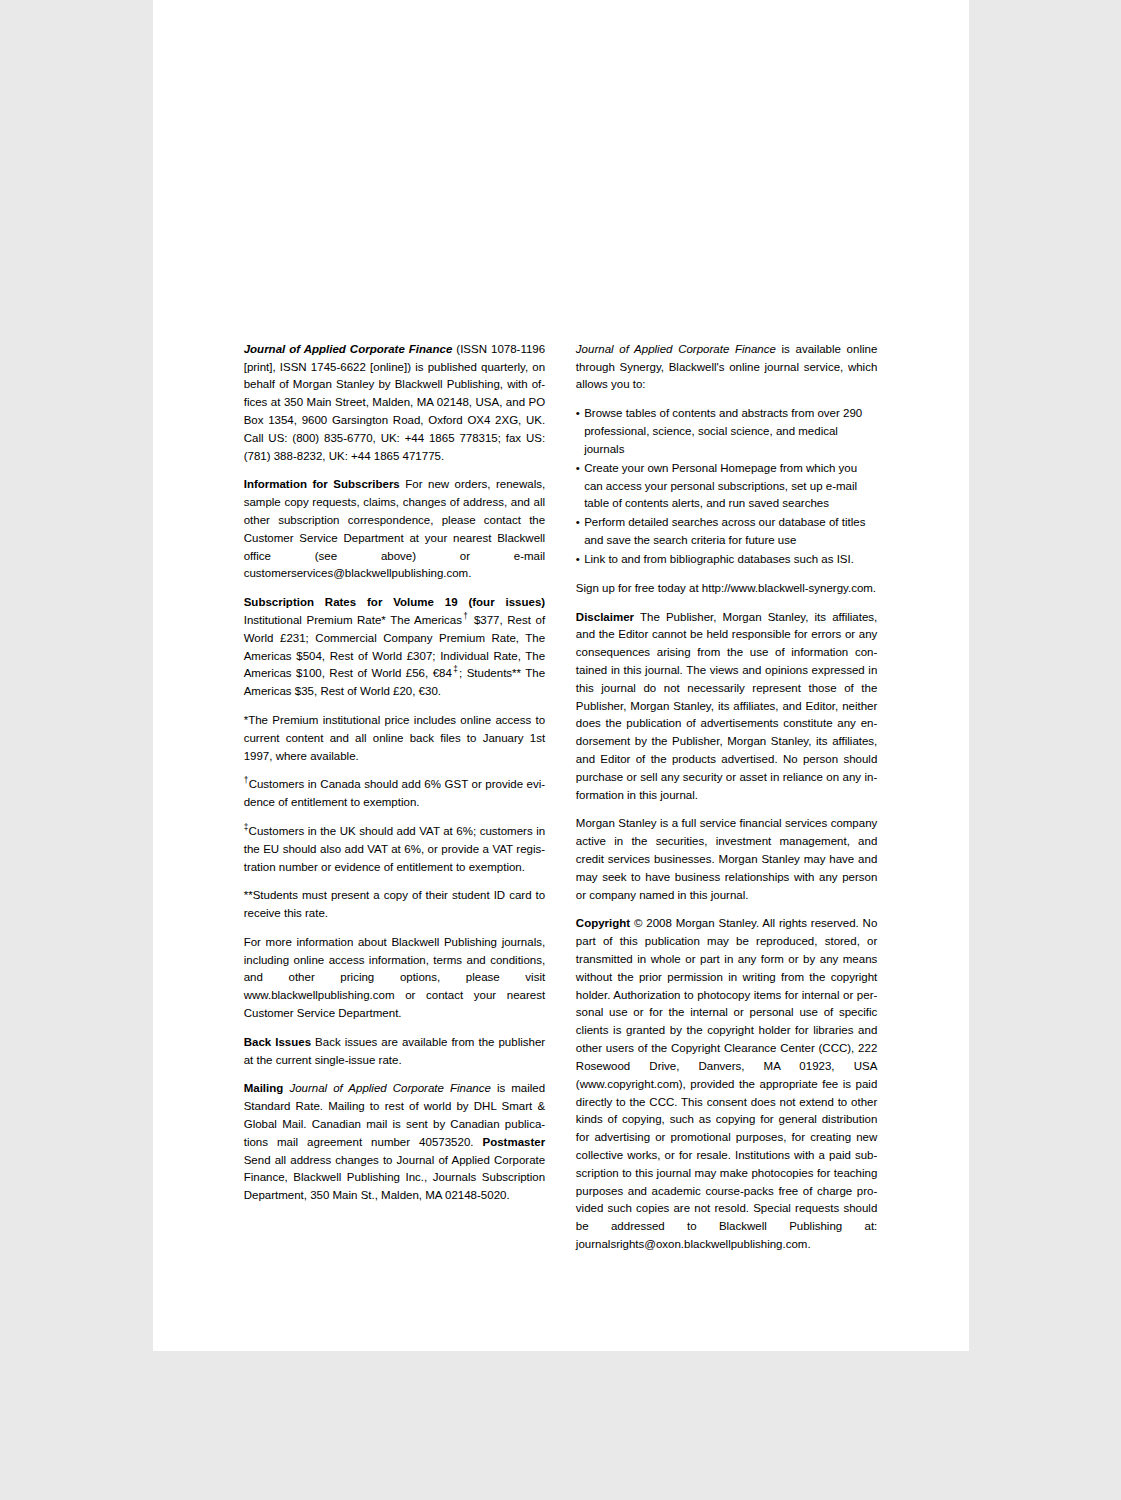Journal of Applied Corporate Finance (ISSN 1078-1196 [print], ISSN 1745-6622 [online]) is published quarterly, on behalf of Morgan Stanley by Blackwell Publishing, with offices at 350 Main Street, Malden, MA 02148, USA, and PO Box 1354, 9600 Garsington Road, Oxford OX4 2XG, UK. Call US: (800) 835-6770, UK: +44 1865 778315; fax US: (781) 388-8232, UK: +44 1865 471775.
Information for Subscribers For new orders, renewals, sample copy requests, claims, changes of address, and all other subscription correspondence, please contact the Customer Service Department at your nearest Blackwell office (see above) or e-mail customerservices@blackwellpublishing.com.
Subscription Rates for Volume 19 (four issues) Institutional Premium Rate* The Americas† $377, Rest of World £231; Commercial Company Premium Rate, The Americas $504, Rest of World £307; Individual Rate, The Americas $100, Rest of World £56, €84‡; Students** The Americas $35, Rest of World £20, €30.
*The Premium institutional price includes online access to current content and all online back files to January 1st 1997, where available.
†Customers in Canada should add 6% GST or provide evidence of entitlement to exemption.
‡Customers in the UK should add VAT at 6%; customers in the EU should also add VAT at 6%, or provide a VAT registration number or evidence of entitlement to exemption.
**Students must present a copy of their student ID card to receive this rate.
For more information about Blackwell Publishing journals, including online access information, terms and conditions, and other pricing options, please visit www.blackwellpublishing.com or contact your nearest Customer Service Department.
Back Issues Back issues are available from the publisher at the current single-issue rate.
Mailing Journal of Applied Corporate Finance is mailed Standard Rate. Mailing to rest of world by DHL Smart & Global Mail. Canadian mail is sent by Canadian publications mail agreement number 40573520. Postmaster Send all address changes to Journal of Applied Corporate Finance, Blackwell Publishing Inc., Journals Subscription Department, 350 Main St., Malden, MA 02148-5020.
Journal of Applied Corporate Finance is available online through Synergy, Blackwell's online journal service, which allows you to:
Browse tables of contents and abstracts from over 290 professional, science, social science, and medical journals
Create your own Personal Homepage from which you can access your personal subscriptions, set up e-mail table of contents alerts, and run saved searches
Perform detailed searches across our database of titles and save the search criteria for future use
Link to and from bibliographic databases such as ISI.
Sign up for free today at http://www.blackwell-synergy.com.
Disclaimer The Publisher, Morgan Stanley, its affiliates, and the Editor cannot be held responsible for errors or any consequences arising from the use of information contained in this journal. The views and opinions expressed in this journal do not necessarily represent those of the Publisher, Morgan Stanley, its affiliates, and Editor, neither does the publication of advertisements constitute any endorsement by the Publisher, Morgan Stanley, its affiliates, and Editor of the products advertised. No person should purchase or sell any security or asset in reliance on any information in this journal.
Morgan Stanley is a full service financial services company active in the securities, investment management, and credit services businesses. Morgan Stanley may have and may seek to have business relationships with any person or company named in this journal.
Copyright © 2008 Morgan Stanley. All rights reserved. No part of this publication may be reproduced, stored, or transmitted in whole or part in any form or by any means without the prior permission in writing from the copyright holder. Authorization to photocopy items for internal or personal use or for the internal or personal use of specific clients is granted by the copyright holder for libraries and other users of the Copyright Clearance Center (CCC), 222 Rosewood Drive, Danvers, MA 01923, USA (www.copyright.com), provided the appropriate fee is paid directly to the CCC. This consent does not extend to other kinds of copying, such as copying for general distribution for advertising or promotional purposes, for creating new collective works, or for resale. Institutions with a paid subscription to this journal may make photocopies for teaching purposes and academic course-packs free of charge provided such copies are not resold. Special requests should be addressed to Blackwell Publishing at: journalsrights@oxon.blackwellpublishing.com.